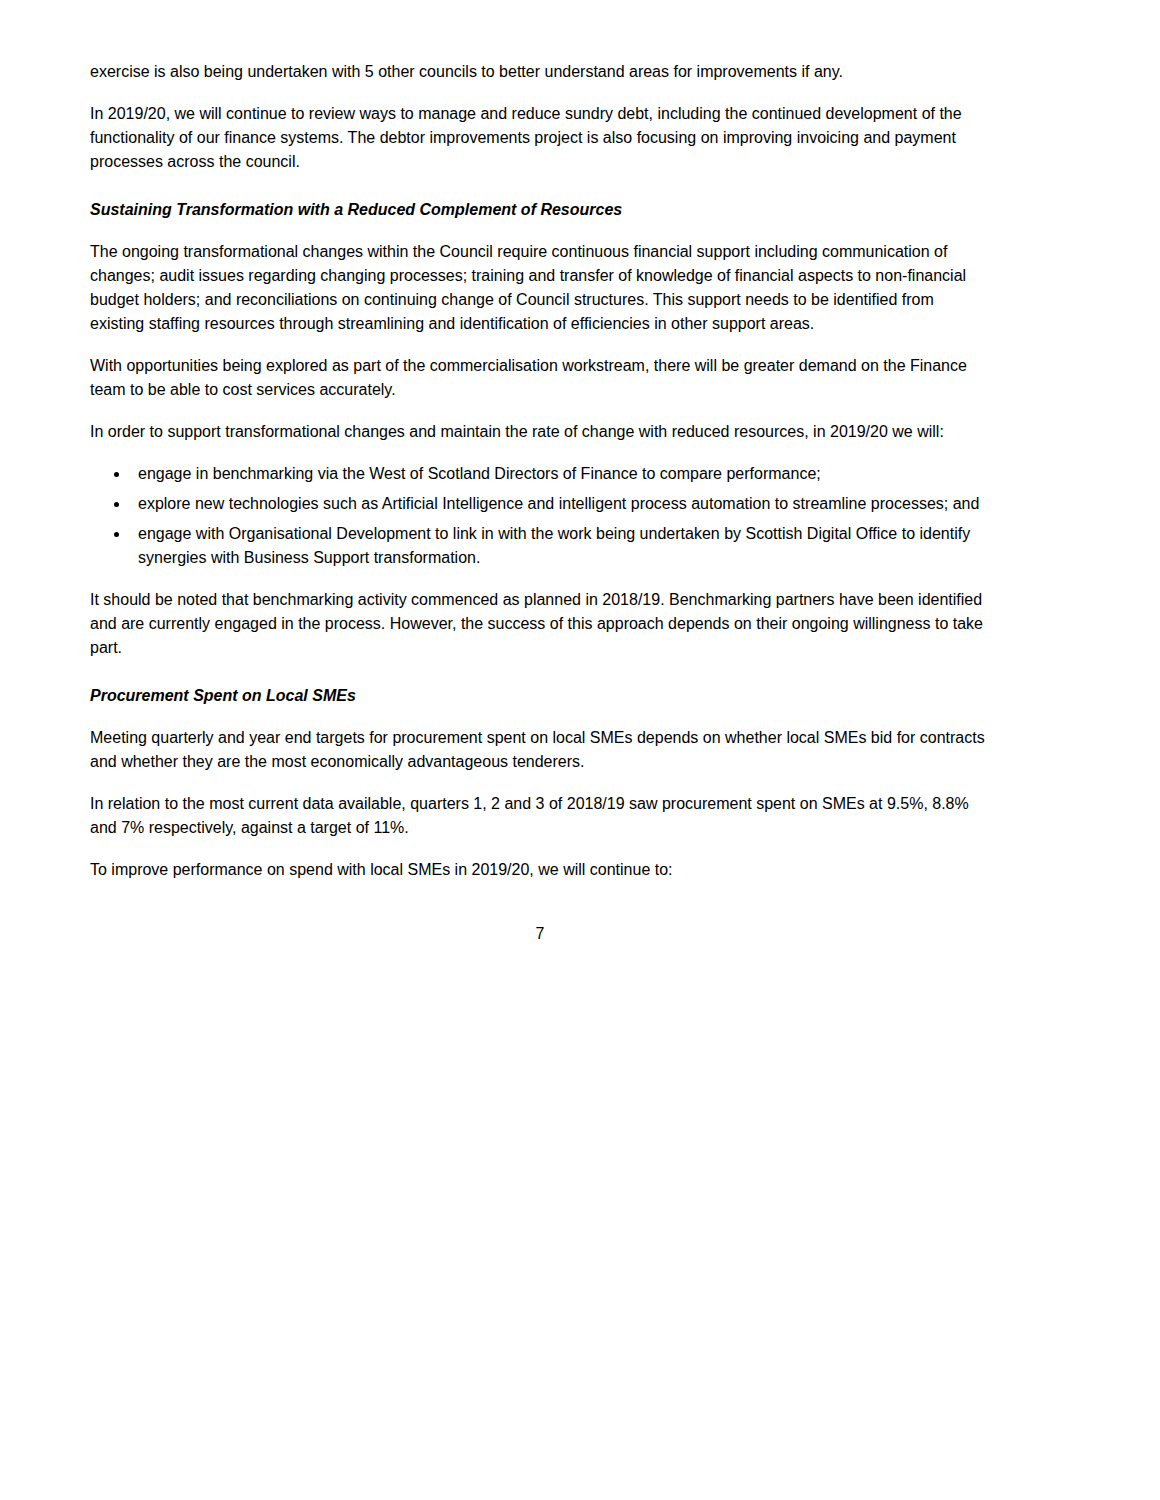exercise is also being undertaken with 5 other councils to better understand areas for improvements if any.
In 2019/20, we will continue to review ways to manage and reduce sundry debt, including the continued development of the functionality of our finance systems. The debtor improvements project is also focusing on improving invoicing and payment processes across the council.
Sustaining Transformation with a Reduced Complement of Resources
The ongoing transformational changes within the Council require continuous financial support including communication of changes; audit issues regarding changing processes; training and transfer of knowledge of financial aspects to non-financial budget holders; and reconciliations on continuing change of Council structures. This support needs to be identified from existing staffing resources through streamlining and identification of efficiencies in other support areas.
With opportunities being explored as part of the commercialisation workstream, there will be greater demand on the Finance team to be able to cost services accurately.
In order to support transformational changes and maintain the rate of change with reduced resources, in 2019/20 we will:
engage in benchmarking via the West of Scotland Directors of Finance to compare performance;
explore new technologies such as Artificial Intelligence and intelligent process automation to streamline processes; and
engage with Organisational Development to link in with the work being undertaken by Scottish Digital Office to identify synergies with Business Support transformation.
It should be noted that benchmarking activity commenced as planned in 2018/19. Benchmarking partners have been identified and are currently engaged in the process. However, the success of this approach depends on their ongoing willingness to take part.
Procurement Spent on Local SMEs
Meeting quarterly and year end targets for procurement spent on local SMEs depends on whether local SMEs bid for contracts and whether they are the most economically advantageous tenderers.
In relation to the most current data available, quarters 1, 2 and 3 of 2018/19 saw procurement spent on SMEs at 9.5%, 8.8% and 7% respectively, against a target of 11%.
To improve performance on spend with local SMEs in 2019/20, we will continue to:
7